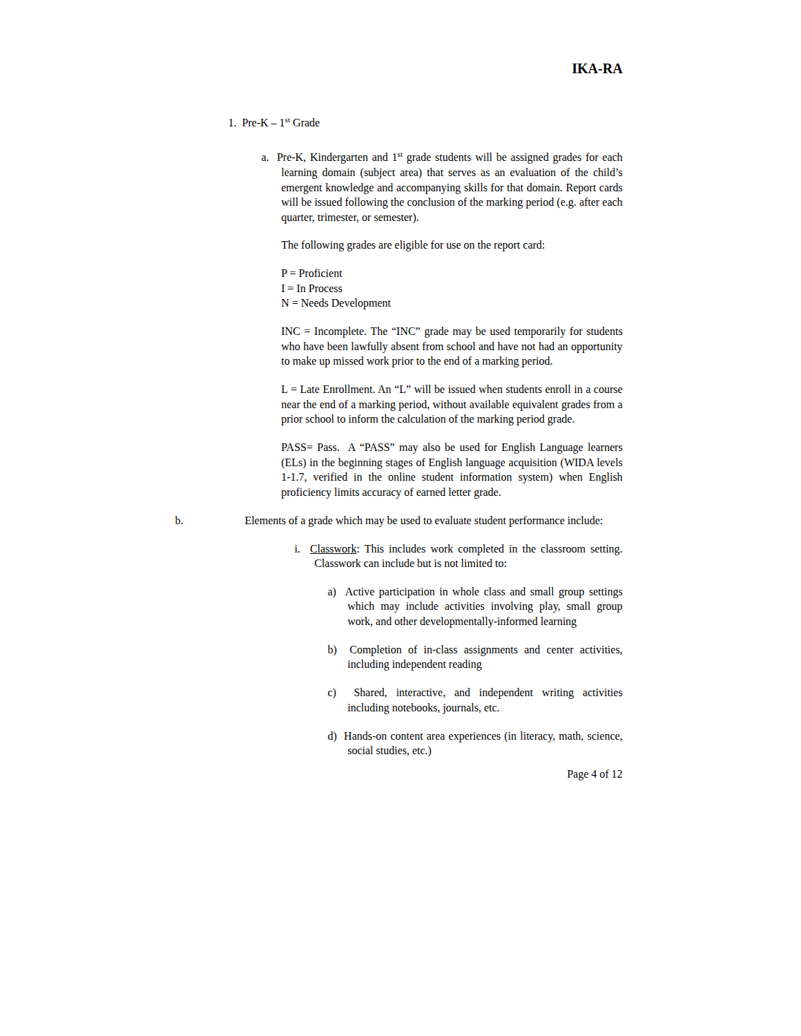IKA-RA
1. Pre-K – 1st Grade
a. Pre-K, Kindergarten and 1st grade students will be assigned grades for each learning domain (subject area) that serves as an evaluation of the child’s emergent knowledge and accompanying skills for that domain. Report cards will be issued following the conclusion of the marking period (e.g. after each quarter, trimester, or semester).
The following grades are eligible for use on the report card:
P = Proficient
I = In Process
N = Needs Development
INC = Incomplete. The “INC” grade may be used temporarily for students who have been lawfully absent from school and have not had an opportunity to make up missed work prior to the end of a marking period.
L = Late Enrollment. An “L” will be issued when students enroll in a course near the end of a marking period, without available equivalent grades from a prior school to inform the calculation of the marking period grade.
PASS= Pass. A “PASS” may also be used for English Language learners (ELs) in the beginning stages of English language acquisition (WIDA levels 1-1.7, verified in the online student information system) when English proficiency limits accuracy of earned letter grade.
b. Elements of a grade which may be used to evaluate student performance include:
i. Classwork: This includes work completed in the classroom setting. Classwork can include but is not limited to:
a) Active participation in whole class and small group settings which may include activities involving play, small group work, and other developmentally-informed learning
b) Completion of in-class assignments and center activities, including independent reading
c) Shared, interactive, and independent writing activities including notebooks, journals, etc.
d) Hands-on content area experiences (in literacy, math, science, social studies, etc.)
Page 4 of 12